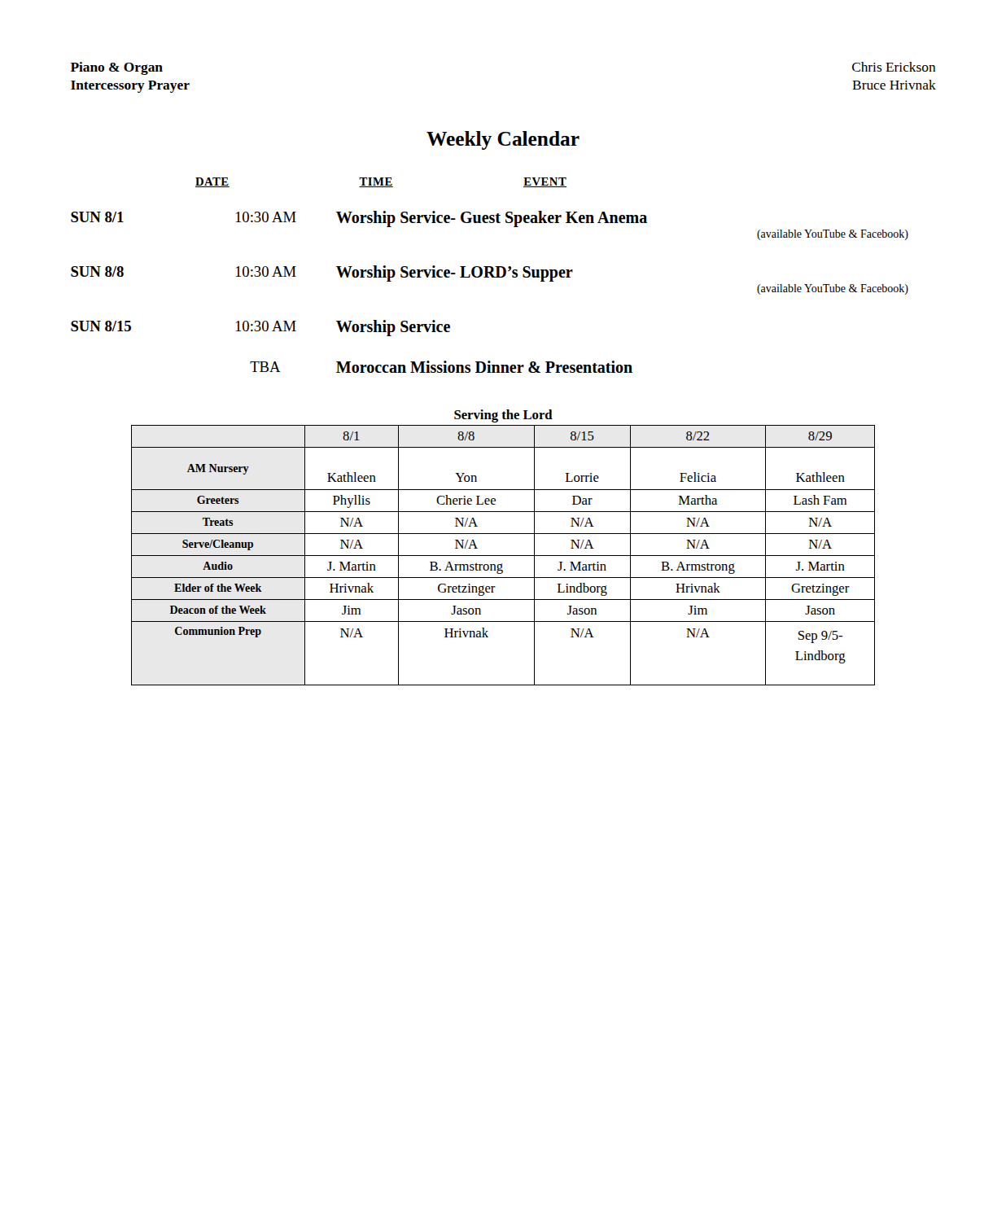Piano & Organ Chris Erickson
Intercessory Prayer Bruce Hrivnak
Weekly Calendar
DATE TIME EVENT
SUN 8/1
10:30 AM
Worship Service- Guest Speaker Ken Anema (available YouTube & Facebook)
SUN 8/8
10:30 AM
Worship Service- LORD’s Supper (available YouTube & Facebook)
SUN 8/15
10:30 AM
Worship Service
TBA
Moroccan Missions Dinner & Presentation
Serving the Lord
| | 8/1 | 8/8 | 8/15 | 8/22 | 8/29 |
| --- | --- | --- | --- | --- | --- |
| AM Nursery | Kathleen | Yon | Lorrie | Felicia | Kathleen |
| Greeters | Phyllis | Cherie Lee | Dar | Martha | Lash Fam |
| Treats | N/A | N/A | N/A | N/A | N/A |
| Serve/Cleanup | N/A | N/A | N/A | N/A | N/A |
| Audio | J. Martin | B. Armstrong | J. Martin | B. Armstrong | J. Martin |
| Elder of the Week | Hrivnak | Gretzinger | Lindborg | Hrivnak | Gretzinger |
| Deacon of the Week | Jim | Jason | Jason | Jim | Jason |
| Communion Prep | N/A | Hrivnak | N/A | N/A | Sep 9/5- Lindborg |